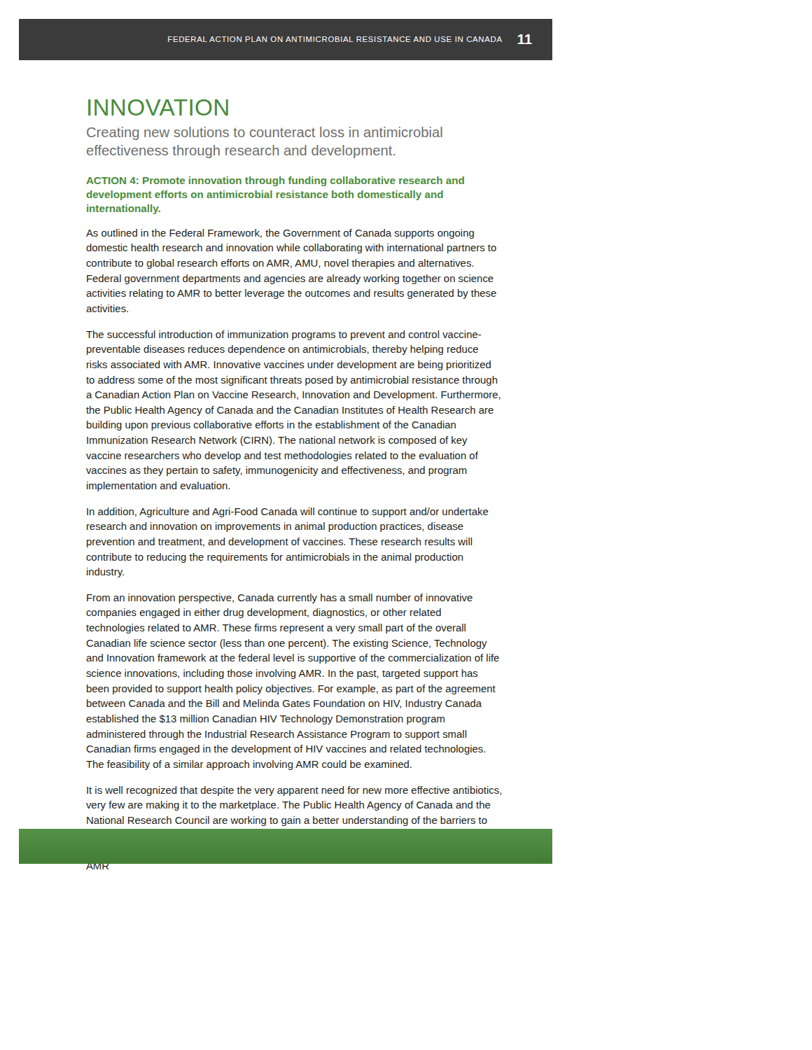Federal Action Plan on Antimicrobial Resistance and Use in Canada 11
INNOVATION
Creating new solutions to counteract loss in antimicrobial effectiveness through research and development.
ACTION 4: Promote innovation through funding collaborative research and development efforts on antimicrobial resistance both domestically and internationally.
As outlined in the Federal Framework, the Government of Canada supports ongoing domestic health research and innovation while collaborating with international partners to contribute to global research efforts on AMR, AMU, novel therapies and alternatives. Federal government departments and agencies are already working together on science activities relating to AMR to better leverage the outcomes and results generated by these activities.
The successful introduction of immunization programs to prevent and control vaccine-preventable diseases reduces dependence on antimicrobials, thereby helping reduce risks associated with AMR. Innovative vaccines under development are being prioritized to address some of the most significant threats posed by antimicrobial resistance through a Canadian Action Plan on Vaccine Research, Innovation and Development. Furthermore, the Public Health Agency of Canada and the Canadian Institutes of Health Research are building upon previous collaborative efforts in the establishment of the Canadian Immunization Research Network (CIRN). The national network is composed of key vaccine researchers who develop and test methodologies related to the evaluation of vaccines as they pertain to safety, immunogenicity and effectiveness, and program implementation and evaluation.
In addition, Agriculture and Agri-Food Canada will continue to support and/or undertake research and innovation on improvements in animal production practices, disease prevention and treatment, and development of vaccines. These research results will contribute to reducing the requirements for antimicrobials in the animal production industry.
From an innovation perspective, Canada currently has a small number of innovative companies engaged in either drug development, diagnostics, or other related technologies related to AMR. These firms represent a very small part of the overall Canadian life science sector (less than one percent). The existing Science, Technology and Innovation framework at the federal level is supportive of the commercialization of life science innovations, including those involving AMR. In the past, targeted support has been provided to support health policy objectives. For example, as part of the agreement between Canada and the Bill and Melinda Gates Foundation on HIV, Industry Canada established the $13 million Canadian HIV Technology Demonstration program administered through the Industrial Research Assistance Program to support small Canadian firms engaged in the development of HIV vaccines and related technologies. The feasibility of a similar approach involving AMR could be examined.
It is well recognized that despite the very apparent need for new more effective antibiotics, very few are making it to the marketplace. The Public Health Agency of Canada and the National Research Council are working to gain a better understanding of the barriers to innovation deployment both within Canada, and globally, with a view to modelling how such barriers can be overcome. It will be beneficial to inventory existing R&D outputs and AMR